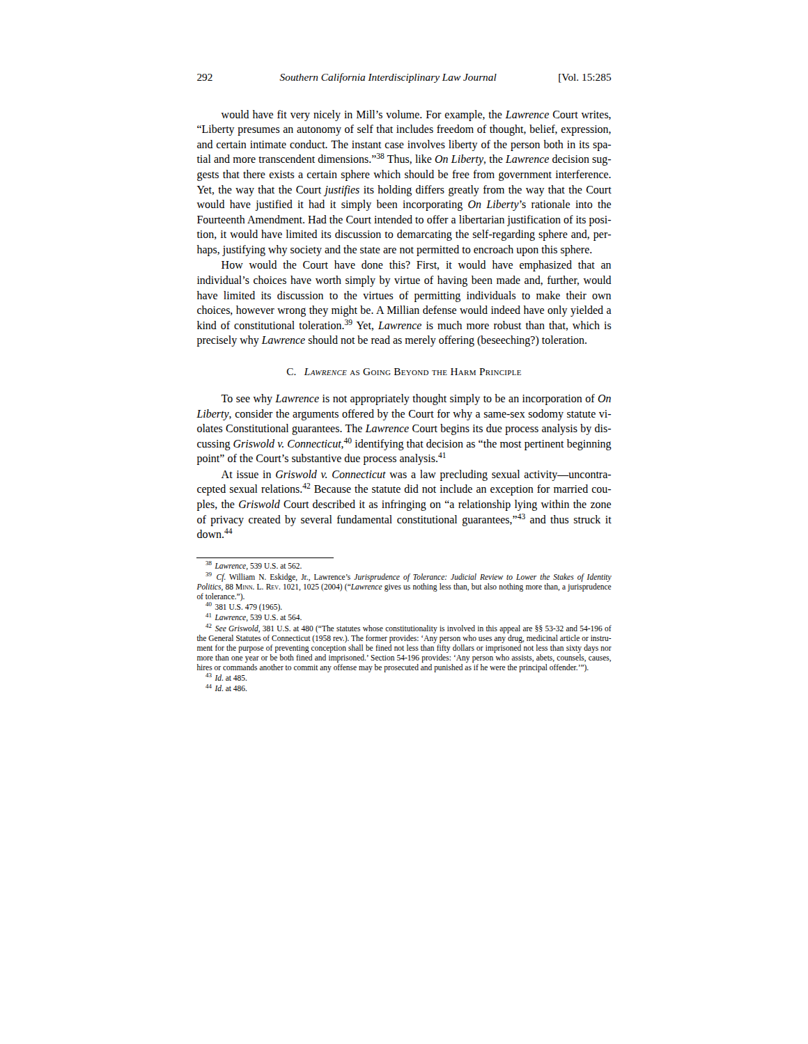292 Southern California Interdisciplinary Law Journal [Vol. 15:285
would have fit very nicely in Mill’s volume. For example, the Lawrence Court writes, “Liberty presumes an autonomy of self that includes freedom of thought, belief, expression, and certain intimate conduct. The instant case involves liberty of the person both in its spatial and more transcendent dimensions.”38 Thus, like On Liberty, the Lawrence decision suggests that there exists a certain sphere which should be free from government interference. Yet, the way that the Court justifies its holding differs greatly from the way that the Court would have justified it had it simply been incorporating On Liberty’s rationale into the Fourteenth Amendment. Had the Court intended to offer a libertarian justification of its position, it would have limited its discussion to demarcating the self-regarding sphere and, perhaps, justifying why society and the state are not permitted to encroach upon this sphere.
How would the Court have done this? First, it would have emphasized that an individual’s choices have worth simply by virtue of having been made and, further, would have limited its discussion to the virtues of permitting individuals to make their own choices, however wrong they might be. A Millian defense would indeed have only yielded a kind of constitutional toleration.39 Yet, Lawrence is much more robust than that, which is precisely why Lawrence should not be read as merely offering (beseeching?) toleration.
C. Lawrence as Going Beyond the Harm Principle
To see why Lawrence is not appropriately thought simply to be an incorporation of On Liberty, consider the arguments offered by the Court for why a same-sex sodomy statute violates Constitutional guarantees. The Lawrence Court begins its due process analysis by discussing Griswold v. Connecticut,40 identifying that decision as “the most pertinent beginning point” of the Court’s substantive due process analysis.41
At issue in Griswold v. Connecticut was a law precluding sexual activity—uncontracepted sexual relations.42 Because the statute did not include an exception for married couples, the Griswold Court described it as infringing on “a relationship lying within the zone of privacy created by several fundamental constitutional guarantees,”43 and thus struck it down.44
38 Lawrence, 539 U.S. at 562.
39 Cf. William N. Eskidge, Jr., Lawrence’s Jurisprudence of Tolerance: Judicial Review to Lower the Stakes of Identity Politics, 88 Minn. L. Rev. 1021, 1025 (2004) (“Lawrence gives us nothing less than, but also nothing more than, a jurisprudence of tolerance.”).
40 381 U.S. 479 (1965).
41 Lawrence, 539 U.S. at 564.
42 See Griswold, 381 U.S. at 480 (“The statutes whose constitutionality is involved in this appeal are §§ 53-32 and 54-196 of the General Statutes of Connecticut (1958 rev.). The former provides: ‘Any person who uses any drug, medicinal article or instrument for the purpose of preventing conception shall be fined not less than fifty dollars or imprisoned not less than sixty days nor more than one year or be both fined and imprisoned.’ Section 54-196 provides: ‘Any person who assists, abets, counsels, causes, hires or commands another to commit any offense may be prosecuted and punished as if he were the principal offender.’”).
43 Id. at 485.
44 Id. at 486.